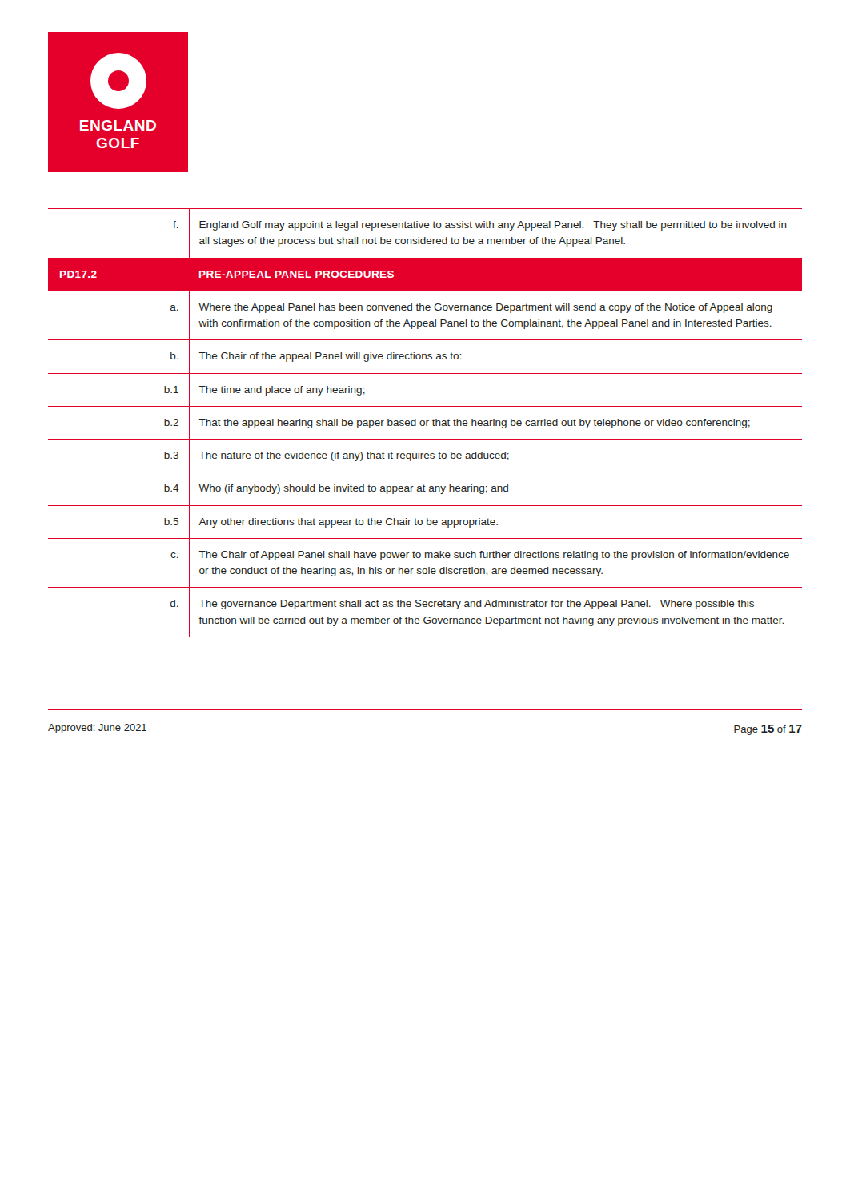ENGLAND
GOLF
| f. | England Golf may appoint a legal representative to assist with any Appeal Panel. They shall be permitted to be involved in all stages of the process but shall not be considered to be a member of the Appeal Panel. |
| PD17.2 | PRE-APPEAL PANEL PROCEDURES |
| a. | Where the Appeal Panel has been convened the Governance Department will send a copy of the Notice of Appeal along with confirmation of the composition of the Appeal Panel to the Complainant, the Appeal Panel and in Interested Parties. |
| b. | The Chair of the appeal Panel will give directions as to: |
| b.1 | The time and place of any hearing; |
| b.2 | That the appeal hearing shall be paper based or that the hearing be carried out by telephone or video conferencing; |
| b.3 | The nature of the evidence (if any) that it requires to be adduced; |
| b.4 | Who (if anybody) should be invited to appear at any hearing; and |
| b.5 | Any other directions that appear to the Chair to be appropriate. |
| c. | The Chair of Appeal Panel shall have power to make such further directions relating to the provision of information/evidence or the conduct of the hearing as, in his or her sole discretion, are deemed necessary. |
| d. | The governance Department shall act as the Secretary and Administrator for the Appeal Panel. Where possible this function will be carried out by a member of the Governance Department not having any previous involvement in the matter. |
Approved: June 2021
Page 15 of 17